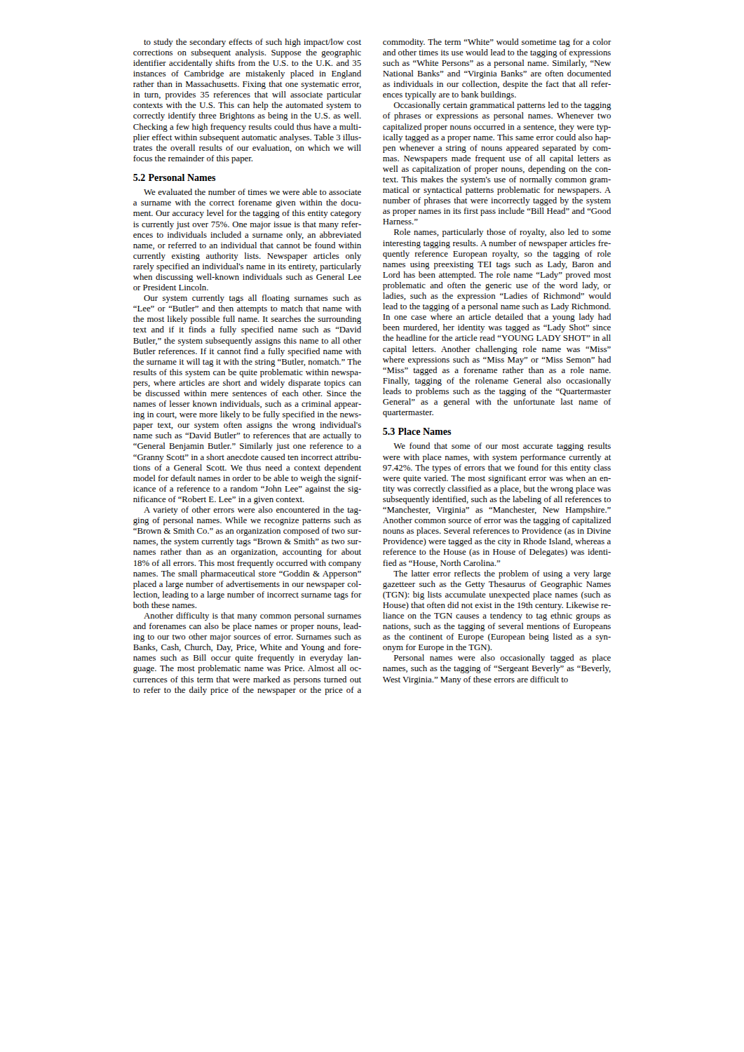to study the secondary effects of such high impact/low cost corrections on subsequent analysis. Suppose the geographic identifier accidentally shifts from the U.S. to the U.K. and 35 instances of Cambridge are mistakenly placed in England rather than in Massachusetts. Fixing that one systematic error, in turn, provides 35 references that will associate particular contexts with the U.S. This can help the automated system to correctly identify three Brightons as being in the U.S. as well. Checking a few high frequency results could thus have a multiplier effect within subsequent automatic analyses. Table 3 illustrates the overall results of our evaluation, on which we will focus the remainder of this paper.
5.2 Personal Names
We evaluated the number of times we were able to associate a surname with the correct forename given within the document. Our accuracy level for the tagging of this entity category is currently just over 75%. One major issue is that many references to individuals included a surname only, an abbreviated name, or referred to an individual that cannot be found within currently existing authority lists. Newspaper articles only rarely specified an individual's name in its entirety, particularly when discussing well-known individuals such as General Lee or President Lincoln.
Our system currently tags all floating surnames such as “Lee” or “Butler” and then attempts to match that name with the most likely possible full name. It searches the surrounding text and if it finds a fully specified name such as “David Butler,” the system subsequently assigns this name to all other Butler references. If it cannot find a fully specified name with the surname it will tag it with the string “Butler, nomatch.” The results of this system can be quite problematic within newspapers, where articles are short and widely disparate topics can be discussed within mere sentences of each other. Since the names of lesser known individuals, such as a criminal appearing in court, were more likely to be fully specified in the newspaper text, our system often assigns the wrong individual's name such as “David Butler” to references that are actually to “General Benjamin Butler.” Similarly just one reference to a “Granny Scott” in a short anecdote caused ten incorrect attributions of a General Scott. We thus need a context dependent model for default names in order to be able to weigh the significance of a reference to a random “John Lee” against the significance of “Robert E. Lee” in a given context.
A variety of other errors were also encountered in the tagging of personal names. While we recognize patterns such as “Brown & Smith Co.” as an organization composed of two surnames, the system currently tags “Brown & Smith” as two surnames rather than as an organization, accounting for about 18% of all errors. This most frequently occurred with company names. The small pharmaceutical store “Goddin & Apperson” placed a large number of advertisements in our newspaper collection, leading to a large number of incorrect surname tags for both these names.
Another difficulty is that many common personal surnames and forenames can also be place names or proper nouns, leading to our two other major sources of error. Surnames such as Banks, Cash, Church, Day, Price, White and Young and forenames such as Bill occur quite frequently in everyday language. The most problematic name was Price. Almost all occurrences of this term that were marked as persons turned out to refer to the daily price of the newspaper or the price of a commodity. The term “White” would sometime tag for a color and other times its use would lead to the tagging of expressions such as “White Persons” as a personal name. Similarly, “New National Banks” and “Virginia Banks” are often documented as individuals in our collection, despite the fact that all references typically are to bank buildings.
Occasionally certain grammatical patterns led to the tagging of phrases or expressions as personal names. Whenever two capitalized proper nouns occurred in a sentence, they were typically tagged as a proper name. This same error could also happen whenever a string of nouns appeared separated by commas. Newspapers made frequent use of all capital letters as well as capitalization of proper nouns, depending on the context. This makes the system's use of normally common grammatical or syntactical patterns problematic for newspapers. A number of phrases that were incorrectly tagged by the system as proper names in its first pass include “Bill Head” and “Good Harness.”
Role names, particularly those of royalty, also led to some interesting tagging results. A number of newspaper articles frequently reference European royalty, so the tagging of role names using preexisting TEI tags such as Lady, Baron and Lord has been attempted. The role name “Lady” proved most problematic and often the generic use of the word lady, or ladies, such as the expression “Ladies of Richmond” would lead to the tagging of a personal name such as Lady Richmond. In one case where an article detailed that a young lady had been murdered, her identity was tagged as “Lady Shot” since the headline for the article read “YOUNG LADY SHOT” in all capital letters. Another challenging role name was “Miss” where expressions such as “Miss May” or “Miss Semon” had “Miss” tagged as a forename rather than as a role name. Finally, tagging of the rolename General also occasionally leads to problems such as the tagging of the “Quartermaster General” as a general with the unfortunate last name of quartermaster.
5.3 Place Names
We found that some of our most accurate tagging results were with place names, with system performance currently at 97.42%. The types of errors that we found for this entity class were quite varied. The most significant error was when an entity was correctly classified as a place, but the wrong place was subsequently identified, such as the labeling of all references to “Manchester, Virginia” as “Manchester, New Hampshire.” Another common source of error was the tagging of capitalized nouns as places. Several references to Providence (as in Divine Providence) were tagged as the city in Rhode Island, whereas a reference to the House (as in House of Delegates) was identified as “House, North Carolina.”
The latter error reflects the problem of using a very large gazetteer such as the Getty Thesaurus of Geographic Names (TGN): big lists accumulate unexpected place names (such as House) that often did not exist in the 19th century. Likewise reliance on the TGN causes a tendency to tag ethnic groups as nations, such as the tagging of several mentions of Europeans as the continent of Europe (European being listed as a synonym for Europe in the TGN).
Personal names were also occasionally tagged as place names, such as the tagging of “Sergeant Beverly” as “Beverly, West Virginia.” Many of these errors are difficult to